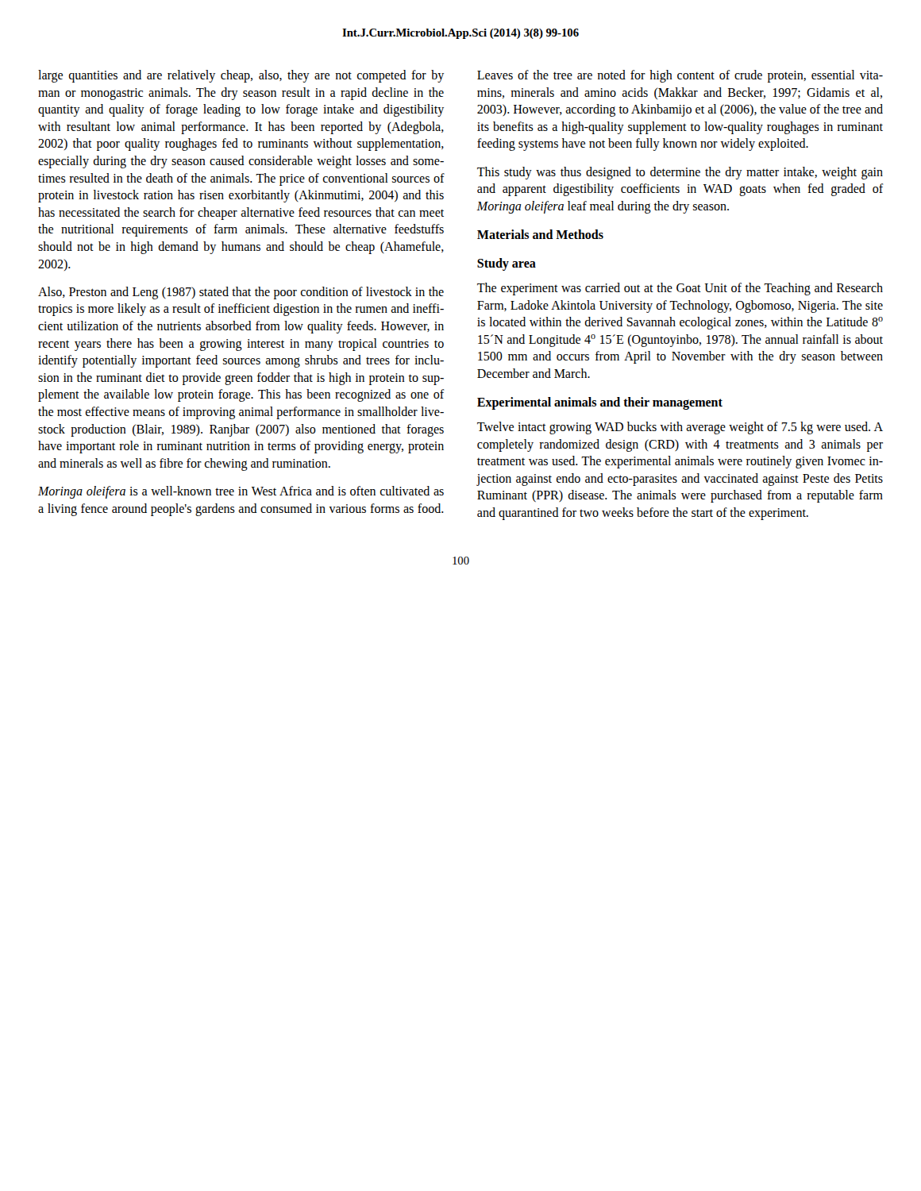Int.J.Curr.Microbiol.App.Sci (2014) 3(8) 99-106
large quantities and are relatively cheap, also, they are not competed for by man or monogastric animals. The dry season result in a rapid decline in the quantity and quality of forage leading to low forage intake and digestibility with resultant low animal performance. It has been reported by (Adegbola, 2002) that poor quality roughages fed to ruminants without supplementation, especially during the dry season caused considerable weight losses and sometimes resulted in the death of the animals. The price of conventional sources of protein in livestock ration has risen exorbitantly (Akinmutimi, 2004) and this has necessitated the search for cheaper alternative feed resources that can meet the nutritional requirements of farm animals. These alternative feedstuffs should not be in high demand by humans and should be cheap (Ahamefule, 2002).
Also, Preston and Leng (1987) stated that the poor condition of livestock in the tropics is more likely as a result of inefficient digestion in the rumen and inefficient utilization of the nutrients absorbed from low quality feeds. However, in recent years there has been a growing interest in many tropical countries to identify potentially important feed sources among shrubs and trees for inclusion in the ruminant diet to provide green fodder that is high in protein to supplement the available low protein forage. This has been recognized as one of the most effective means of improving animal performance in smallholder livestock production (Blair, 1989). Ranjbar (2007) also mentioned that forages have important role in ruminant nutrition in terms of providing energy, protein and minerals as well as fibre for chewing and rumination.
Moringa oleifera is a well-known tree in West Africa and is often cultivated as a living fence around people's gardens and consumed in various forms as food. Leaves of the tree are noted for high content of crude protein, essential vitamins, minerals and amino acids (Makkar and Becker, 1997; Gidamis et al, 2003). However, according to Akinbamijo et al (2006), the value of the tree and its benefits as a high-quality supplement to low-quality roughages in ruminant feeding systems have not been fully known nor widely exploited.
This study was thus designed to determine the dry matter intake, weight gain and apparent digestibility coefficients in WAD goats when fed graded of Moringa oleifera leaf meal during the dry season.
Materials and Methods
Study area
The experiment was carried out at the Goat Unit of the Teaching and Research Farm, Ladoke Akintola University of Technology, Ogbomoso, Nigeria. The site is located within the derived Savannah ecological zones, within the Latitude 8o 15´N and Longitude 4o 15´E (Oguntoyinbo, 1978). The annual rainfall is about 1500 mm and occurs from April to November with the dry season between December and March.
Experimental animals and their management
Twelve intact growing WAD bucks with average weight of 7.5 kg were used. A completely randomized design (CRD) with 4 treatments and 3 animals per treatment was used. The experimental animals were routinely given Ivomec injection against endo and ecto-parasites and vaccinated against Peste des Petits Ruminant (PPR) disease. The animals were purchased from a reputable farm and quarantined for two weeks before the start of the experiment.
100